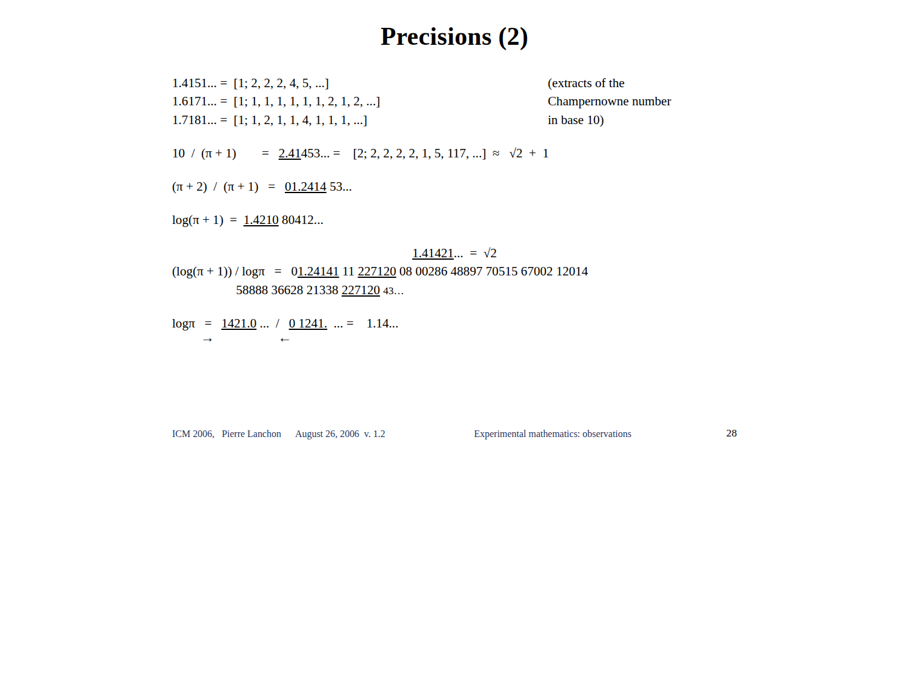Precisions (2)
1.4151... = [1; 2, 2, 2, 4, 5, ...]
(extracts of the
1.6171... = [1; 1, 1, 1, 1, 1, 1, 2, 1, 2, ...]
Champernowne number
1.7181... = [1; 1, 2, 1, 1, 4, 1, 1, 1, ...]
in base 10)
10 / (π + 1) = 2.41453... = [2; 2, 2, 2, 2, 1, 5, 117, ...] ≈ √2 + 1
(π + 2) / (π + 1) = 01.2414 53...
log(π + 1) = 1.4210 80412...
1.41421... = √2
(log(π + 1)) / logπ = 01.24141 11 227120 08 00286 48897 70515 67002 12014 58888 36628 21338 227120 43…
logπ = 1421.0 ... / 0 1241. ... = 1.14...
→ ←
ICM 2006, Pierre Lanchon August 26, 2006 v. 1.2
Experimental mathematics: observations
28